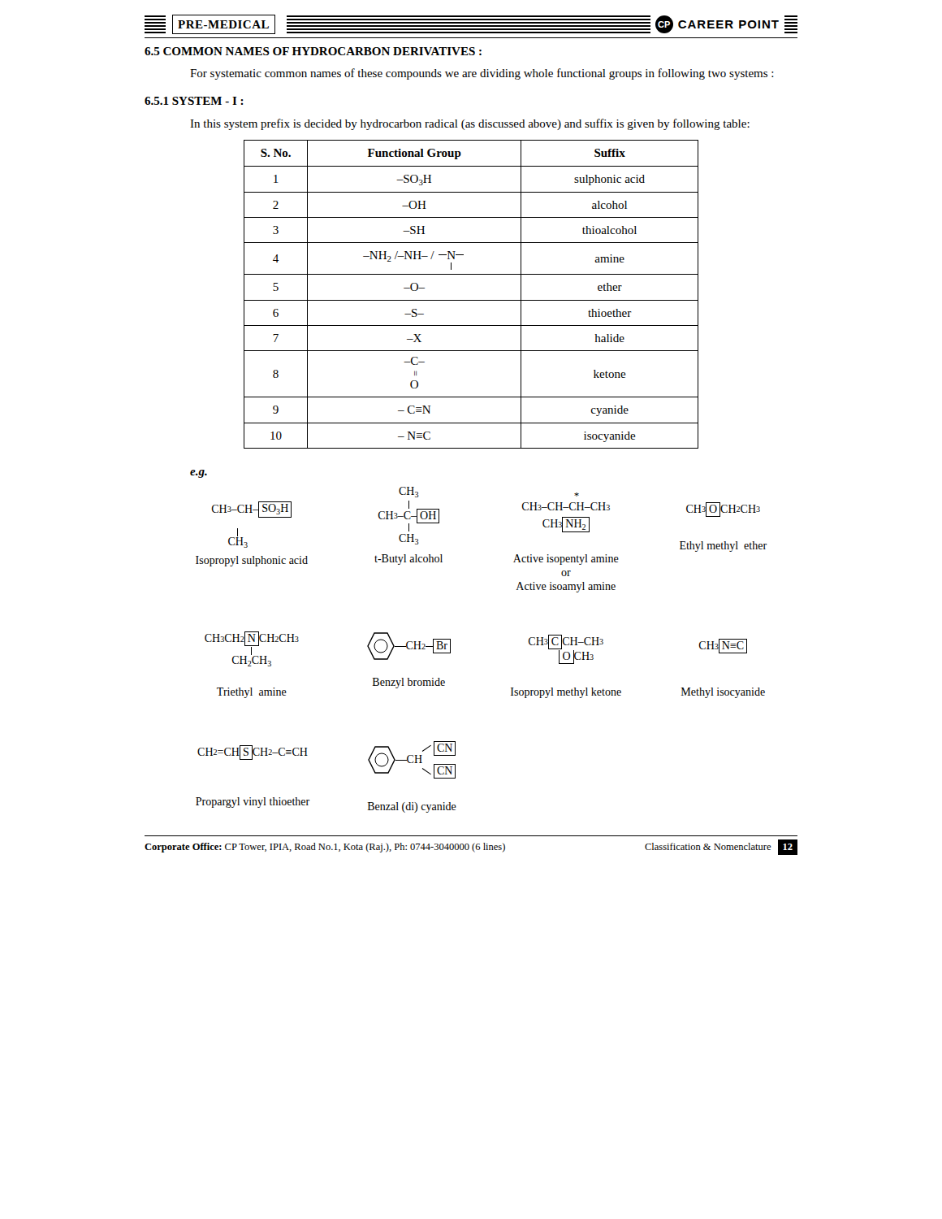PRE-MEDICAL
CP CAREER POINT
6.5 COMMON NAMES OF HYDROCARBON DERIVATIVES :
For systematic common names of these compounds we are dividing whole functional groups in following two systems :
6.5.1 SYSTEM - I :
In this system prefix is decided by hydrocarbon radical (as discussed above) and suffix is given by following table:
| S. No. | Functional Group | Suffix |
| --- | --- | --- |
| 1 | –SO 3 H | sulphonic acid |
| 2 | –OH | alcohol |
| 3 | –SH | thioalcohol |
| 4 | –NH 2 /–NH– / N | amine |
| 5 | –O– | ether |
| 6 | –S– | thioether |
| 7 | –X | halide |
| 8 | –C– = O | ketone |
| 9 | – C ≡ N | cyanide |
| 10 | – N ≡ C | isocyanide |
e.g.
CH3–CH–SO3H
CH3
Isopropyl sulphonic acid
CH3 CH3–C–OH CH3
t-Butyl alcohol
CH3 –CH–CH*–CH3 CH3NH2
Active isopentyl amine or Active isoamyl amine
CH3OCH2CH3
Ethyl methyl ether
CH3CH2NCH2CH3 CH2CH3
Triethyl amine
CH2 Br
Benzyl bromide
CH3CCH–CH3 OCH3
Isopropyl methyl ketone
CH3N≡C
Methyl isocyanide
CH2=CHSCH2–C≡CH
Propargyl vinyl thioether
CH CN CN
Benzal (di) cyanide
Corporate Office: CP Tower, IPIA, Road No.1, Kota (Raj.), Ph: 0744-3040000 (6 lines)
Classification & Nomenclature 12